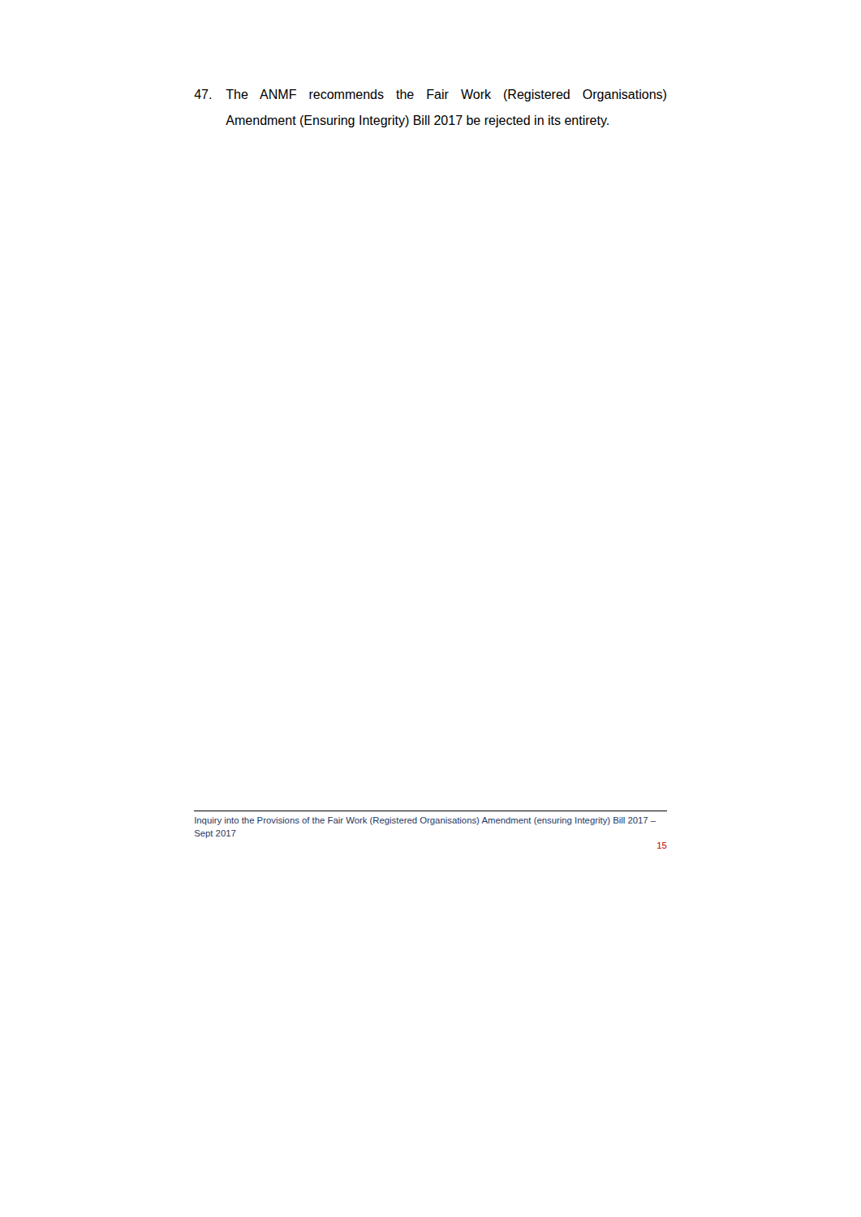47. The ANMF recommends the Fair Work (Registered Organisations) Amendment (Ensuring Integrity) Bill 2017 be rejected in its entirety.
Inquiry into the Provisions of the Fair Work (Registered Organisations) Amendment (ensuring Integrity) Bill 2017 – Sept 2017 15